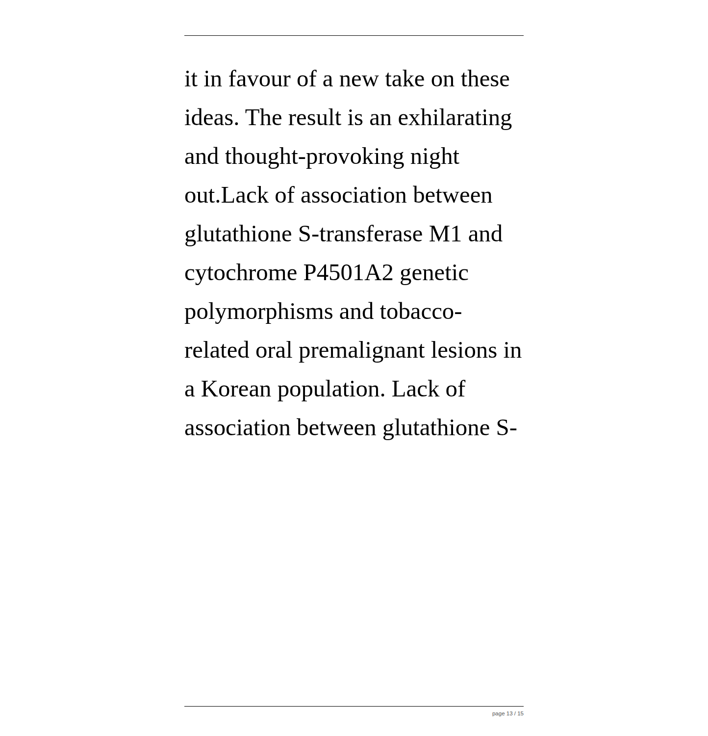it in favour of a new take on these ideas. The result is an exhilarating and thought-provoking night out.Lack of association between glutathione S-transferase M1 and cytochrome P4501A2 genetic polymorphisms and tobacco-related oral premalignant lesions in a Korean population. Lack of association between glutathione S-
page 13 / 15